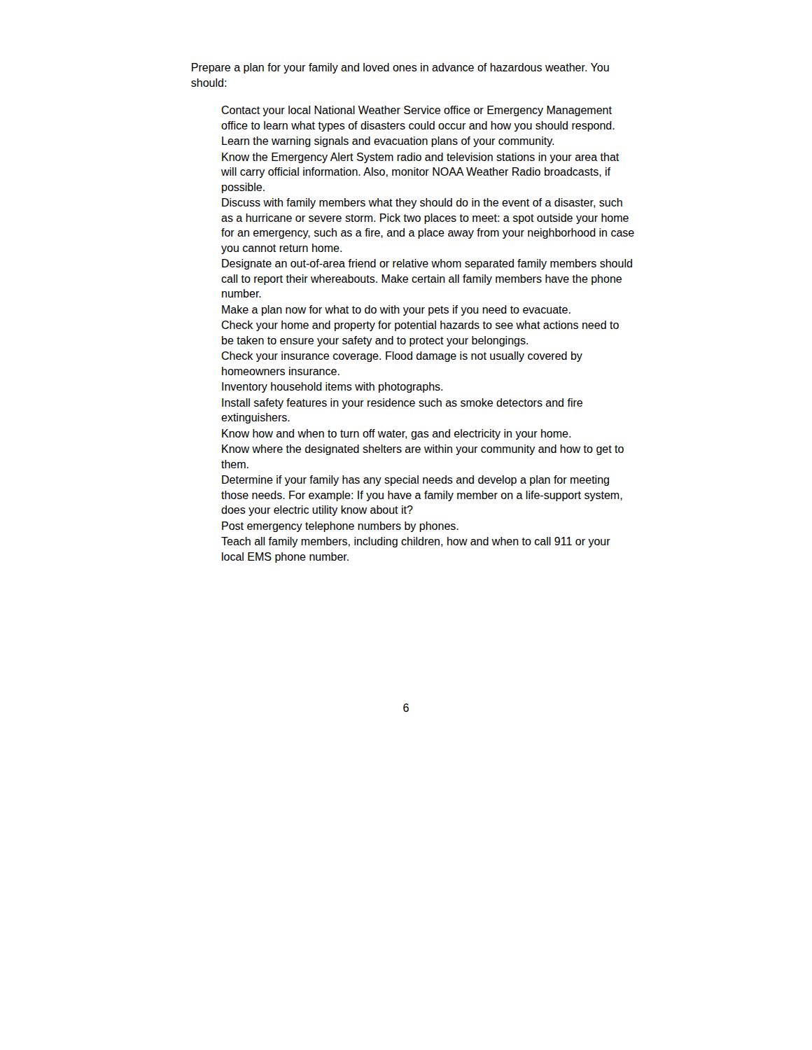Prepare a plan for your family and loved ones in advance of hazardous weather. You should:
Contact your local National Weather Service office or Emergency Management office to learn what types of disasters could occur and how you should respond.
Learn the warning signals and evacuation plans of your community.
Know the Emergency Alert System radio and television stations in your area that will carry official information. Also, monitor NOAA Weather Radio broadcasts, if possible.
Discuss with family members what they should do in the event of a disaster, such as a hurricane or severe storm. Pick two places to meet: a spot outside your home for an emergency, such as a fire, and a place away from your neighborhood in case you cannot return home.
Designate an out-of-area friend or relative whom separated family members should call to report their whereabouts. Make certain all family members have the phone number.
Make a plan now for what to do with your pets if you need to evacuate.
Check your home and property for potential hazards to see what actions need to be taken to ensure your safety and to protect your belongings.
Check your insurance coverage. Flood damage is not usually covered by homeowners insurance.
Inventory household items with photographs.
Install safety features in your residence such as smoke detectors and fire extinguishers.
Know how and when to turn off water, gas and electricity in your home.
Know where the designated shelters are within your community and how to get to them.
Determine if your family has any special needs and develop a plan for meeting those needs. For example: If you have a family member on a life-support system, does your electric utility know about it?
Post emergency telephone numbers by phones.
Teach all family members, including children, how and when to call 911 or your local EMS phone number.
6